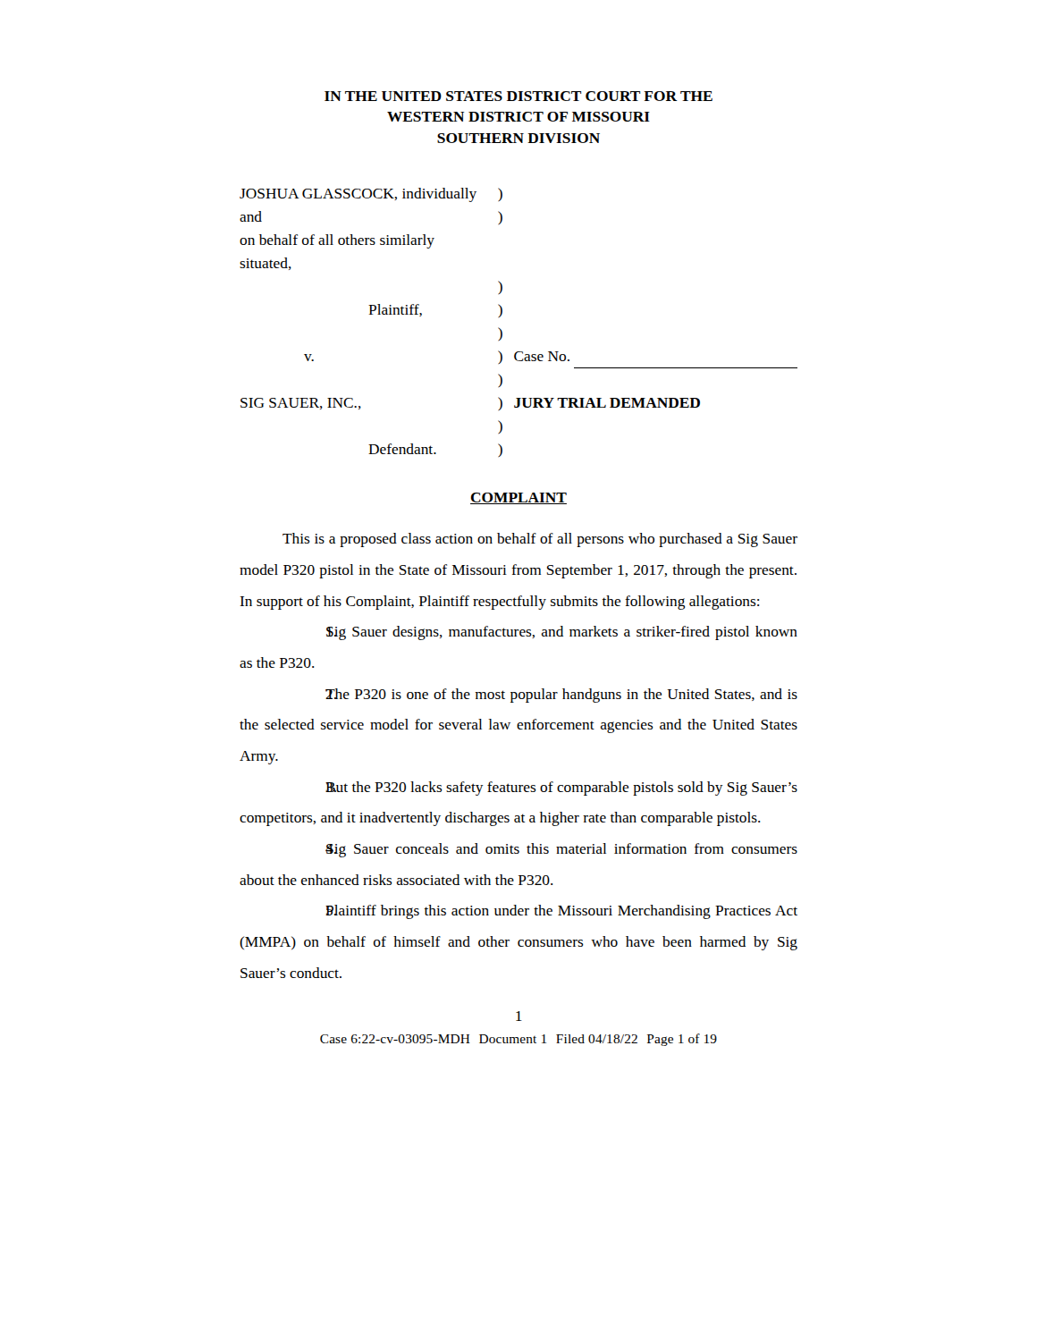IN THE UNITED STATES DISTRICT COURT FOR THE
WESTERN DISTRICT OF MISSOURI
SOUTHERN DIVISION
| JOSHUA GLASSCOCK, individually and on behalf of all others similarly situated, | ) ) | |
| | ) | |
| Plaintiff, | ) | |
| | ) | |
| v. | ) | Case No. |
| | ) | |
| SIG SAUER, INC., | ) | JURY TRIAL DEMANDED |
| | ) | |
| Defendant. | ) | |
COMPLAINT
This is a proposed class action on behalf of all persons who purchased a Sig Sauer model P320 pistol in the State of Missouri from September 1, 2017, through the present. In support of his Complaint, Plaintiff respectfully submits the following allegations:
1. Sig Sauer designs, manufactures, and markets a striker-fired pistol known as the P320.
2. The P320 is one of the most popular handguns in the United States, and is the selected service model for several law enforcement agencies and the United States Army.
3. But the P320 lacks safety features of comparable pistols sold by Sig Sauer’s competitors, and it inadvertently discharges at a higher rate than comparable pistols.
4. Sig Sauer conceals and omits this material information from consumers about the enhanced risks associated with the P320.
5. Plaintiff brings this action under the Missouri Merchandising Practices Act (MMPA) on behalf of himself and other consumers who have been harmed by Sig Sauer’s conduct.
1
Case 6:22-cv-03095-MDH Document 1 Filed 04/18/22 Page 1 of 19